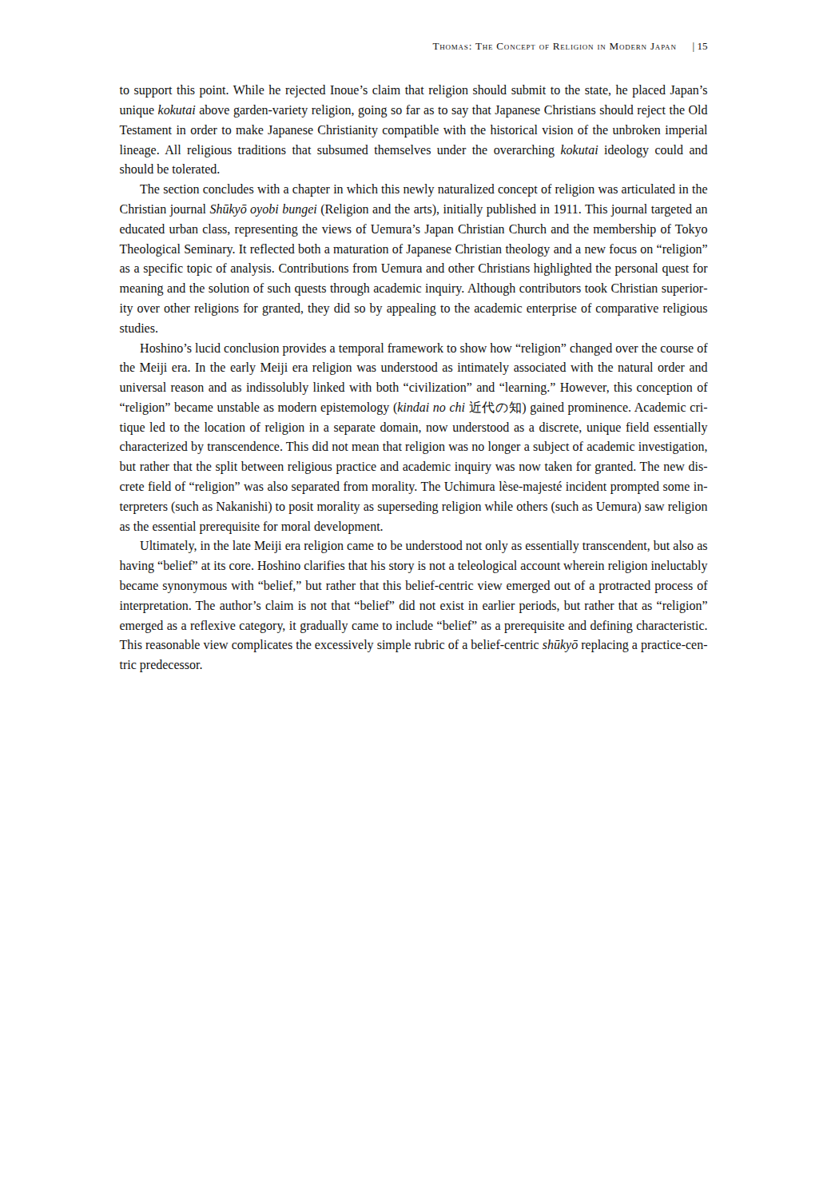Thomas: The Concept of Religion in Modern Japan | 15
to support this point. While he rejected Inoue’s claim that religion should submit to the state, he placed Japan’s unique kokutai above garden-variety religion, going so far as to say that Japanese Christians should reject the Old Testament in order to make Japanese Christianity compatible with the historical vision of the unbroken imperial lineage. All religious traditions that subsumed themselves under the overarching kokutai ideology could and should be tolerated.
The section concludes with a chapter in which this newly naturalized concept of religion was articulated in the Christian journal Shūkyō oyobi bungei (Religion and the arts), initially published in 1911. This journal targeted an educated urban class, representing the views of Uemura’s Japan Christian Church and the membership of Tokyo Theological Seminary. It reflected both a maturation of Japanese Christian theology and a new focus on “religion” as a specific topic of analysis. Contributions from Uemura and other Christians highlighted the personal quest for meaning and the solution of such quests through academic inquiry. Although contributors took Christian superiority over other religions for granted, they did so by appealing to the academic enterprise of comparative religious studies.
Hoshino’s lucid conclusion provides a temporal framework to show how “religion” changed over the course of the Meiji era. In the early Meiji era religion was understood as intimately associated with the natural order and universal reason and as indissolubly linked with both “civilization” and “learning.” However, this conception of “religion” became unstable as modern epistemology (kindai no chi 近代の知) gained prominence. Academic critique led to the location of religion in a separate domain, now understood as a discrete, unique field essentially characterized by transcendence. This did not mean that religion was no longer a subject of academic investigation, but rather that the split between religious practice and academic inquiry was now taken for granted. The new discrete field of “religion” was also separated from morality. The Uchimura lèse-majesté incident prompted some interpreters (such as Nakanishi) to posit morality as superseding religion while others (such as Uemura) saw religion as the essential prerequisite for moral development.
Ultimately, in the late Meiji era religion came to be understood not only as essentially transcendent, but also as having “belief” at its core. Hoshino clarifies that his story is not a teleological account wherein religion ineluctably became synonymous with “belief,” but rather that this belief-centric view emerged out of a protracted process of interpretation. The author’s claim is not that “belief” did not exist in earlier periods, but rather that as “religion” emerged as a reflexive category, it gradually came to include “belief” as a prerequisite and defining characteristic. This reasonable view complicates the excessively simple rubric of a belief-centric shūkyō replacing a practice-centric predecessor.